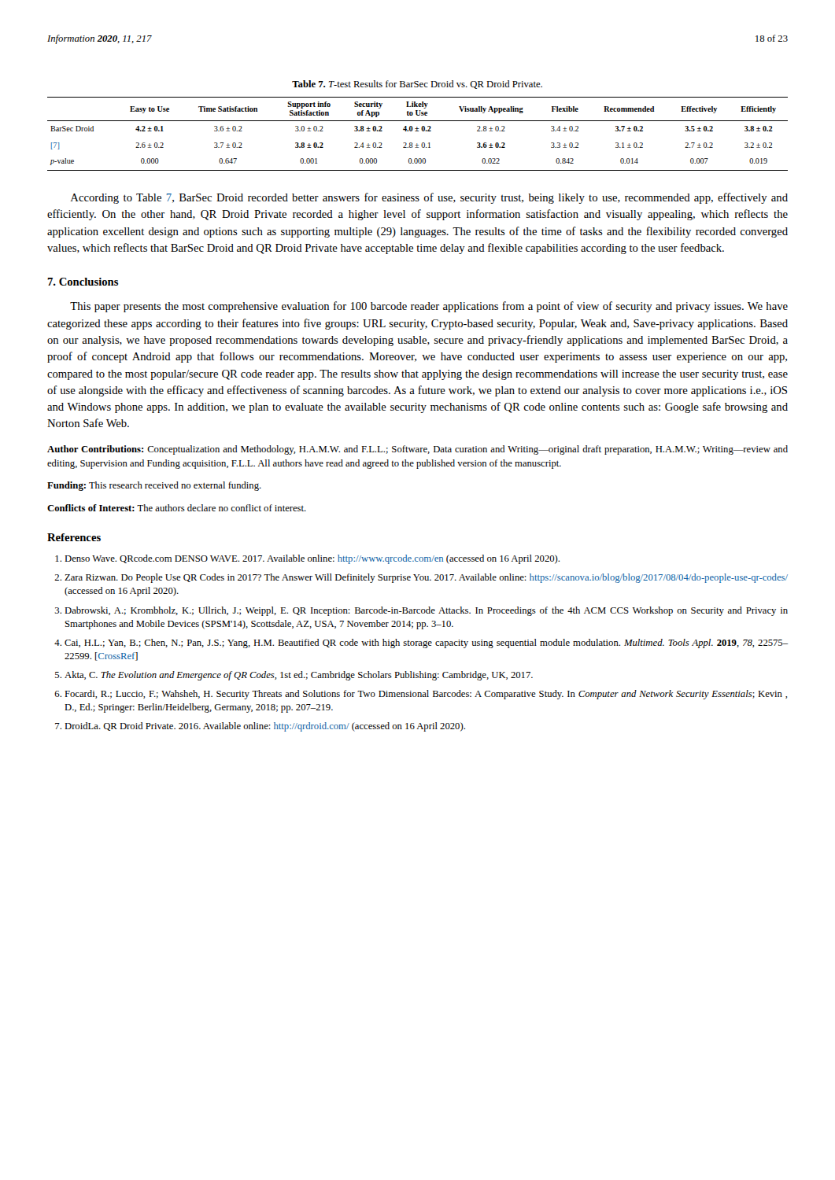Information 2020, 11, 217
18 of 23
Table 7. T-test Results for BarSec Droid vs. QR Droid Private.
| | Easy to Use | Time Satisfaction | Support info Satisfaction | Security of App | Likely to Use | Visually Appealing | Flexible | Recommended | Effectively | Efficiently |
| --- | --- | --- | --- | --- | --- | --- | --- | --- | --- | --- |
| BarSec Droid | 4.2 ± 0.1 | 3.6 ± 0.2 | 3.0 ± 0.2 | 3.8 ± 0.2 | 4.0 ± 0.2 | 2.8 ± 0.2 | 3.4 ± 0.2 | 3.7 ± 0.2 | 3.5 ± 0.2 | 3.8 ± 0.2 |
| [7] | 2.6 ± 0.2 | 3.7 ± 0.2 | 3.8 ± 0.2 | 2.4 ± 0.2 | 2.8 ± 0.1 | 3.6 ± 0.2 | 3.3 ± 0.2 | 3.1 ± 0.2 | 2.7 ± 0.2 | 3.2 ± 0.2 |
| p -value | 0.000 | 0.647 | 0.001 | 0.000 | 0.000 | 0.022 | 0.842 | 0.014 | 0.007 | 0.019 |
According to Table 7, BarSec Droid recorded better answers for easiness of use, security trust, being likely to use, recommended app, effectively and efficiently. On the other hand, QR Droid Private recorded a higher level of support information satisfaction and visually appealing, which reflects the application excellent design and options such as supporting multiple (29) languages. The results of the time of tasks and the flexibility recorded converged values, which reflects that BarSec Droid and QR Droid Private have acceptable time delay and flexible capabilities according to the user feedback.
7. Conclusions
This paper presents the most comprehensive evaluation for 100 barcode reader applications from a point of view of security and privacy issues. We have categorized these apps according to their features into five groups: URL security, Crypto-based security, Popular, Weak and, Save-privacy applications. Based on our analysis, we have proposed recommendations towards developing usable, secure and privacy-friendly applications and implemented BarSec Droid, a proof of concept Android app that follows our recommendations. Moreover, we have conducted user experiments to assess user experience on our app, compared to the most popular/secure QR code reader app. The results show that applying the design recommendations will increase the user security trust, ease of use alongside with the efficacy and effectiveness of scanning barcodes. As a future work, we plan to extend our analysis to cover more applications i.e., iOS and Windows phone apps. In addition, we plan to evaluate the available security mechanisms of QR code online contents such as: Google safe browsing and Norton Safe Web.
Author Contributions: Conceptualization and Methodology, H.A.M.W. and F.L.L.; Software, Data curation and Writing—original draft preparation, H.A.M.W.; Writing—review and editing, Supervision and Funding acquisition, F.L.L. All authors have read and agreed to the published version of the manuscript.
Funding: This research received no external funding.
Conflicts of Interest: The authors declare no conflict of interest.
References
Denso Wave. QRcode.com DENSO WAVE. 2017. Available online: http://www.qrcode.com/en (accessed on 16 April 2020).
Zara Rizwan. Do People Use QR Codes in 2017? The Answer Will Definitely Surprise You. 2017. Available online: https://scanova.io/blog/blog/2017/08/04/do-people-use-qr-codes/ (accessed on 16 April 2020).
Dabrowski, A.; Krombholz, K.; Ullrich, J.; Weippl, E. QR Inception: Barcode-in-Barcode Attacks. In Proceedings of the 4th ACM CCS Workshop on Security and Privacy in Smartphones and Mobile Devices (SPSM'14), Scottsdale, AZ, USA, 7 November 2014; pp. 3–10.
Cai, H.L.; Yan, B.; Chen, N.; Pan, J.S.; Yang, H.M. Beautified QR code with high storage capacity using sequential module modulation. Multimed. Tools Appl. 2019, 78, 22575–22599. [CrossRef]
Akta, C. The Evolution and Emergence of QR Codes, 1st ed.; Cambridge Scholars Publishing: Cambridge, UK, 2017.
Focardi, R.; Luccio, F.; Wahsheh, H. Security Threats and Solutions for Two Dimensional Barcodes: A Comparative Study. In Computer and Network Security Essentials; Kevin , D., Ed.; Springer: Berlin/Heidelberg, Germany, 2018; pp. 207–219.
DroidLa. QR Droid Private. 2016. Available online: http://qrdroid.com/ (accessed on 16 April 2020).